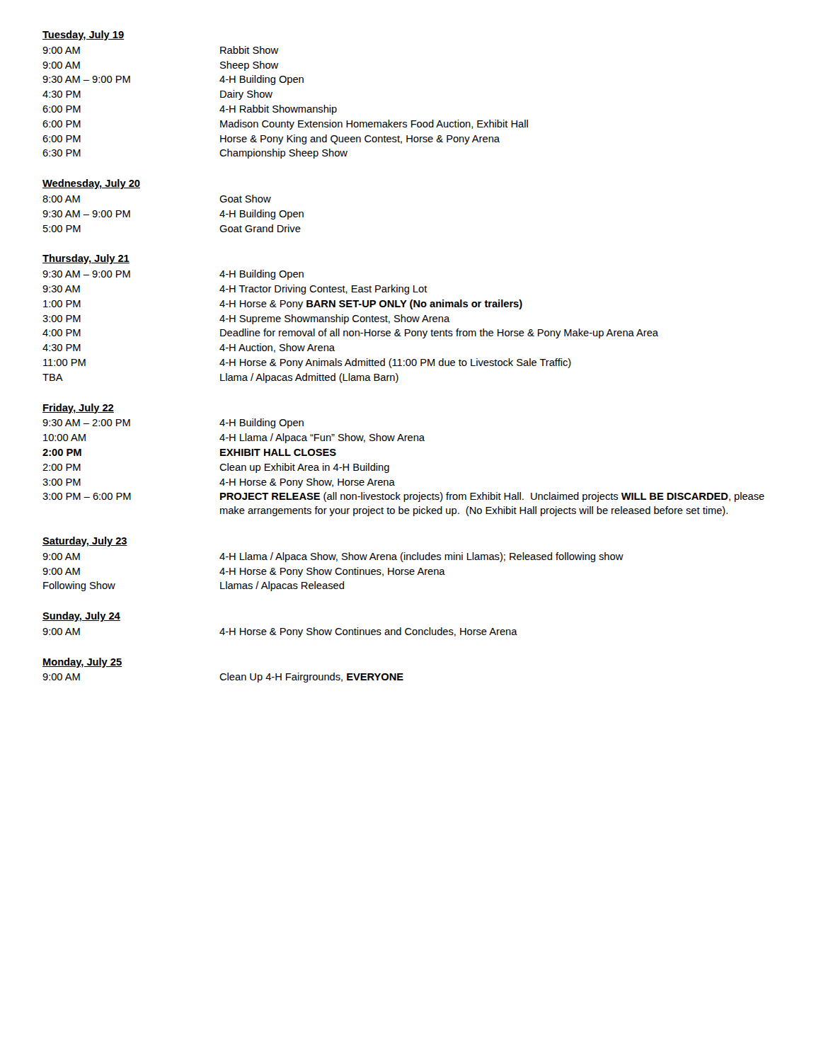Tuesday, July 19
| 9:00 AM | Rabbit Show |
| 9:00 AM | Sheep Show |
| 9:30 AM – 9:00 PM | 4-H Building Open |
| 4:30 PM | Dairy Show |
| 6:00 PM | 4-H Rabbit Showmanship |
| 6:00 PM | Madison County Extension Homemakers Food Auction, Exhibit Hall |
| 6:00 PM | Horse & Pony King and Queen Contest, Horse & Pony Arena |
| 6:30 PM | Championship Sheep Show |
Wednesday, July 20
| 8:00 AM | Goat Show |
| 9:30 AM – 9:00 PM | 4-H Building Open |
| 5:00 PM | Goat Grand Drive |
Thursday, July 21
| 9:30 AM – 9:00 PM | 4-H Building Open |
| 9:30 AM | 4-H Tractor Driving Contest, East Parking Lot |
| 1:00 PM | 4-H Horse & Pony BARN SET-UP ONLY (No animals or trailers) |
| 3:00 PM | 4-H Supreme Showmanship Contest, Show Arena |
| 4:00 PM | Deadline for removal of all non-Horse & Pony tents from the Horse & Pony Make-up Arena Area |
| 4:30 PM | 4-H Auction, Show Arena |
| 11:00 PM | 4-H Horse & Pony Animals Admitted (11:00 PM due to Livestock Sale Traffic) |
| TBA | Llama / Alpacas Admitted (Llama Barn) |
Friday, July 22
| 9:30 AM – 2:00 PM | 4-H Building Open |
| 10:00 AM | 4-H Llama / Alpaca “Fun” Show, Show Arena |
| 2:00 PM | EXHIBIT HALL CLOSES |
| 2:00 PM | Clean up Exhibit Area in 4-H Building |
| 3:00 PM | 4-H Horse & Pony Show, Horse Arena |
| 3:00 PM – 6:00 PM | PROJECT RELEASE (all non-livestock projects) from Exhibit Hall. Unclaimed projects WILL BE DISCARDED , please make arrangements for your project to be picked up. (No Exhibit Hall projects will be released before set time). |
Saturday, July 23
| 9:00 AM | 4-H Llama / Alpaca Show, Show Arena (includes mini Llamas); Released following show |
| 9:00 AM | 4-H Horse & Pony Show Continues, Horse Arena |
| Following Show | Llamas / Alpacas Released |
Sunday, July 24
| 9:00 AM | 4-H Horse & Pony Show Continues and Concludes, Horse Arena |
Monday, July 25
| 9:00 AM | Clean Up 4-H Fairgrounds, EVERYONE |